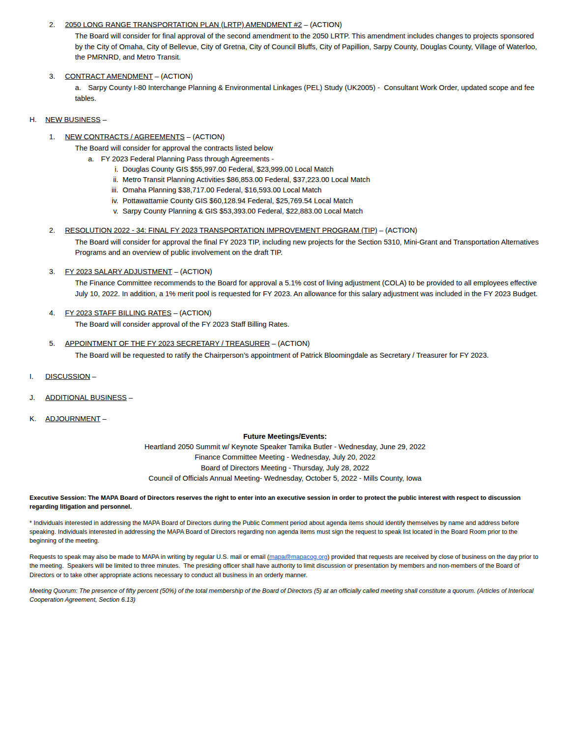2. 2050 LONG RANGE TRANSPORTATION PLAN (LRTP) AMENDMENT #2 – (ACTION)
The Board will consider for final approval of the second amendment to the 2050 LRTP. This amendment includes changes to projects sponsored by the City of Omaha, City of Bellevue, City of Gretna, City of Council Bluffs, City of Papillion, Sarpy County, Douglas County, Village of Waterloo, the PMRNRD, and Metro Transit.
3. CONTRACT AMENDMENT – (ACTION)
a. Sarpy County I-80 Interchange Planning & Environmental Linkages (PEL) Study (UK2005) - Consultant Work Order, updated scope and fee tables.
H. NEW BUSINESS –
1. NEW CONTRACTS / AGREEMENTS – (ACTION)
The Board will consider for approval the contracts listed below
a. FY 2023 Federal Planning Pass through Agreements -
i. Douglas County GIS $55,997.00 Federal, $23,999.00 Local Match
ii. Metro Transit Planning Activities $86,853.00 Federal, $37,223.00 Local Match
iii. Omaha Planning $38,717.00 Federal, $16,593.00 Local Match
iv. Pottawattamie County GIS $60,128.94 Federal, $25,769.54 Local Match
v. Sarpy County Planning & GIS $53,393.00 Federal, $22,883.00 Local Match
2. RESOLUTION 2022 - 34: FINAL FY 2023 TRANSPORTATION IMPROVEMENT PROGRAM (TIP) – (ACTION)
The Board will consider for approval the final FY 2023 TIP, including new projects for the Section 5310, Mini-Grant and Transportation Alternatives Programs and an overview of public involvement on the draft TIP.
3. FY 2023 SALARY ADJUSTMENT – (ACTION)
The Finance Committee recommends to the Board for approval a 5.1% cost of living adjustment (COLA) to be provided to all employees effective July 10, 2022. In addition, a 1% merit pool is requested for FY 2023. An allowance for this salary adjustment was included in the FY 2023 Budget.
4. FY 2023 STAFF BILLING RATES – (ACTION)
The Board will consider approval of the FY 2023 Staff Billing Rates.
5. APPOINTMENT OF THE FY 2023 SECRETARY / TREASURER – (ACTION)
The Board will be requested to ratify the Chairperson’s appointment of Patrick Bloomingdale as Secretary / Treasurer for FY 2023.
I. DISCUSSION –
J. ADDITIONAL BUSINESS –
K. ADJOURNMENT –
Future Meetings/Events:
Heartland 2050 Summit w/ Keynote Speaker Tamika Butler - Wednesday, June 29, 2022
Finance Committee Meeting - Wednesday, July 20, 2022
Board of Directors Meeting - Thursday, July 28, 2022
Council of Officials Annual Meeting- Wednesday, October 5, 2022 - Mills County, Iowa
Executive Session: The MAPA Board of Directors reserves the right to enter into an executive session in order to protect the public interest with respect to discussion regarding litigation and personnel.
* Individuals interested in addressing the MAPA Board of Directors during the Public Comment period about agenda items should identify themselves by name and address before speaking. Individuals interested in addressing the MAPA Board of Directors regarding non agenda items must sign the request to speak list located in the Board Room prior to the beginning of the meeting.
Requests to speak may also be made to MAPA in writing by regular U.S. mail or email (mapa@mapacog.org) provided that requests are received by close of business on the day prior to the meeting. Speakers will be limited to three minutes. The presiding officer shall have authority to limit discussion or presentation by members and non-members of the Board of Directors or to take other appropriate actions necessary to conduct all business in an orderly manner.
Meeting Quorum: The presence of fifty percent (50%) of the total membership of the Board of Directors (5) at an officially called meeting shall constitute a quorum. (Articles of Interlocal Cooperation Agreement, Section 6.13)